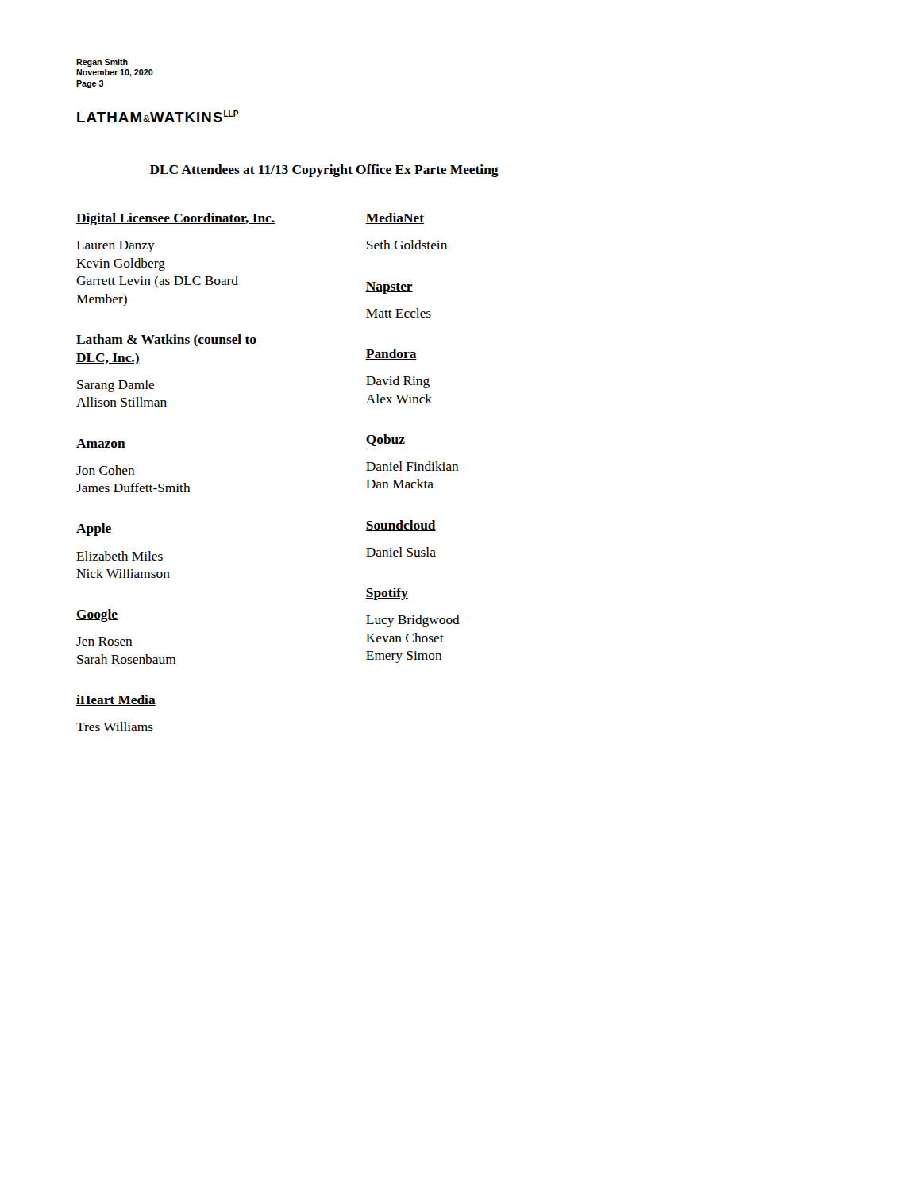Regan Smith
November 10, 2020
Page 3
LATHAM&WATKINSLLP
DLC Attendees at 11/13 Copyright Office Ex Parte Meeting
Digital Licensee Coordinator, Inc.
Lauren Danzy
Kevin Goldberg
Garrett Levin (as DLC Board Member)
Latham & Watkins (counsel to DLC, Inc.)
Sarang Damle
Allison Stillman
Amazon
Jon Cohen
James Duffett-Smith
Apple
Elizabeth Miles
Nick Williamson
Google
Jen Rosen
Sarah Rosenbaum
iHeart Media
Tres Williams
MediaNet
Seth Goldstein
Napster
Matt Eccles
Pandora
David Ring
Alex Winck
Qobuz
Daniel Findikian
Dan Mackta
Soundcloud
Daniel Susla
Spotify
Lucy Bridgwood
Kevan Choset
Emery Simon